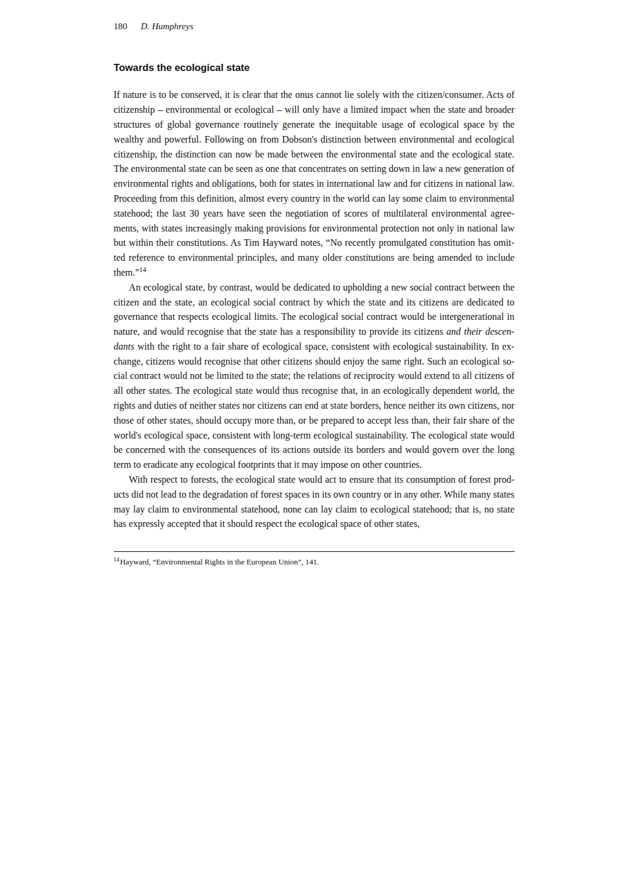180 D. Humphreys
Towards the ecological state
If nature is to be conserved, it is clear that the onus cannot lie solely with the citizen/consumer. Acts of citizenship – environmental or ecological – will only have a limited impact when the state and broader structures of global governance routinely generate the inequitable usage of ecological space by the wealthy and powerful. Following on from Dobson's distinction between environmental and ecological citizenship, the distinction can now be made between the environmental state and the ecological state. The environmental state can be seen as one that concentrates on setting down in law a new generation of environmental rights and obligations, both for states in international law and for citizens in national law. Proceeding from this definition, almost every country in the world can lay some claim to environmental statehood; the last 30 years have seen the negotiation of scores of multilateral environmental agreements, with states increasingly making provisions for environmental protection not only in national law but within their constitutions. As Tim Hayward notes, “No recently promulgated constitution has omitted reference to environmental principles, and many older constitutions are being amended to include them.”14
An ecological state, by contrast, would be dedicated to upholding a new social contract between the citizen and the state, an ecological social contract by which the state and its citizens are dedicated to governance that respects ecological limits. The ecological social contract would be intergenerational in nature, and would recognise that the state has a responsibility to provide its citizens and their descendants with the right to a fair share of ecological space, consistent with ecological sustainability. In exchange, citizens would recognise that other citizens should enjoy the same right. Such an ecological social contract would not be limited to the state; the relations of reciprocity would extend to all citizens of all other states. The ecological state would thus recognise that, in an ecologically dependent world, the rights and duties of neither states nor citizens can end at state borders, hence neither its own citizens, nor those of other states, should occupy more than, or be prepared to accept less than, their fair share of the world's ecological space, consistent with long-term ecological sustainability. The ecological state would be concerned with the consequences of its actions outside its borders and would govern over the long term to eradicate any ecological footprints that it may impose on other countries.
With respect to forests, the ecological state would act to ensure that its consumption of forest products did not lead to the degradation of forest spaces in its own country or in any other. While many states may lay claim to environmental statehood, none can lay claim to ecological statehood; that is, no state has expressly accepted that it should respect the ecological space of other states,
14Hayward, “Environmental Rights in the European Union”, 141.